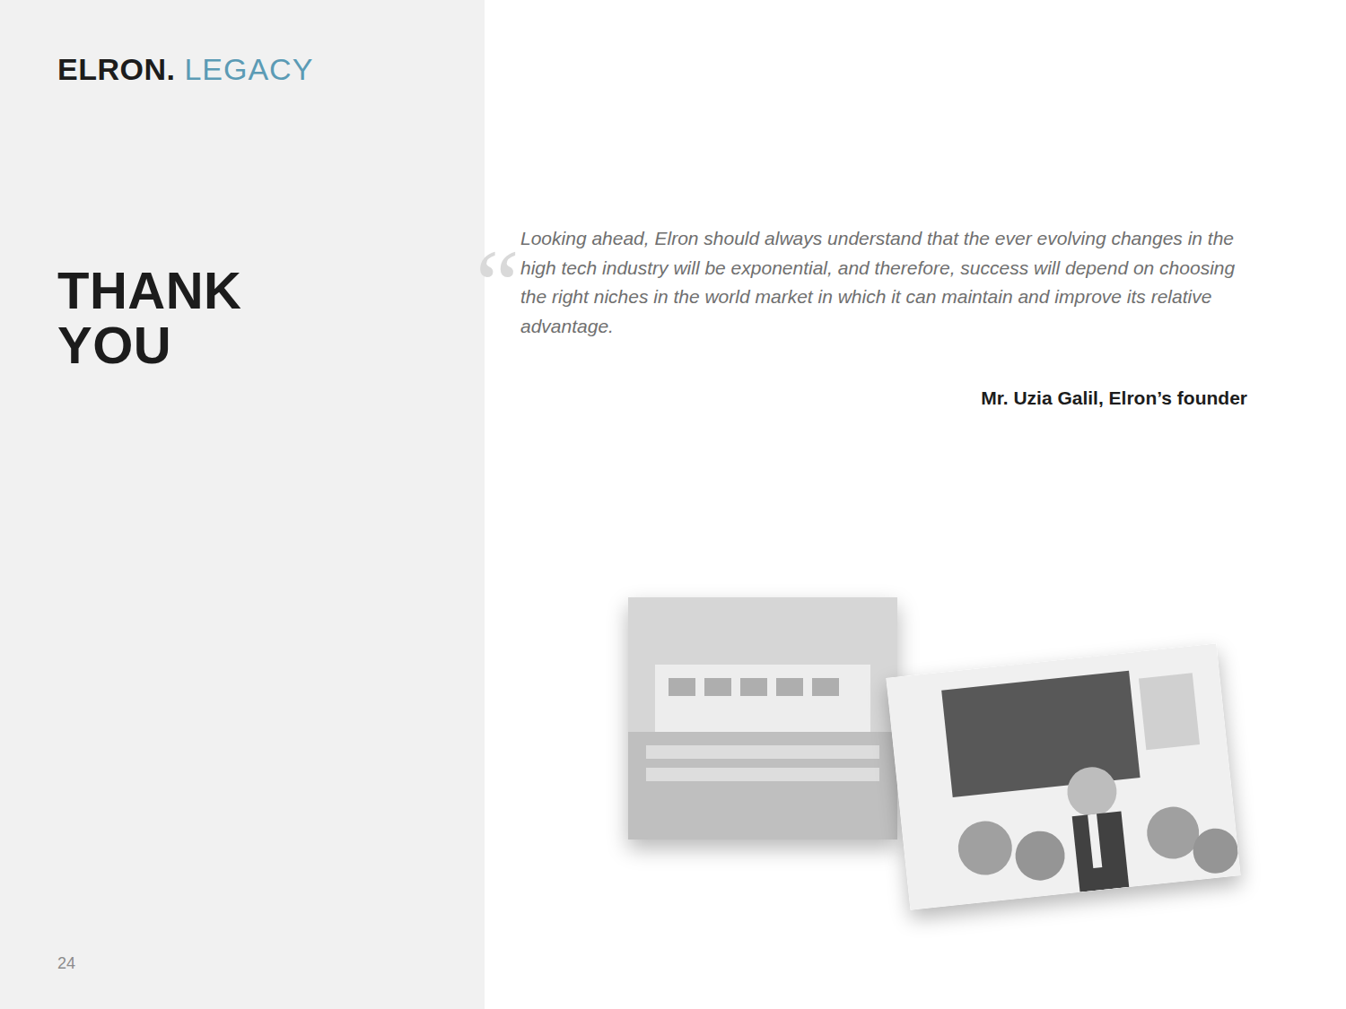ELRON. LEGACY
Thank
You
”
Looking ahead, Elron should always understand that the ever evolving changes in the high tech industry will be exponential, and therefore, success will depend on choosing the right niches in the world market in which it can maintain and improve its relative advantage.
Mr. Uzia Galil, Elron’s founder
24